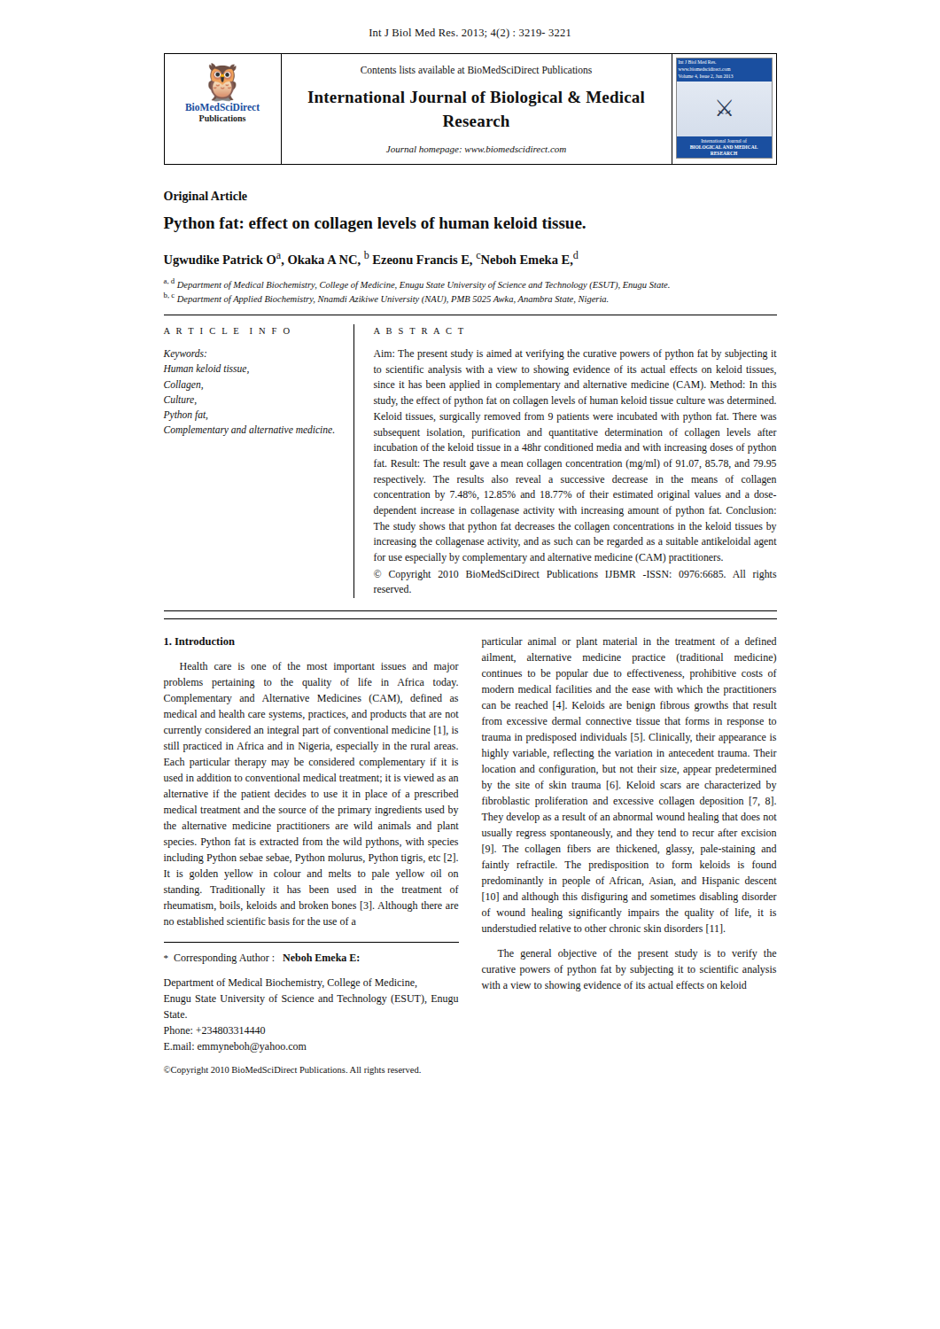Int J Biol Med Res. 2013; 4(2) : 3219- 3221
🦉
BioMedSciDirect Publications
Contents lists available at BioMedSciDirect Publications
International Journal of Biological & Medical Research
Journal homepage: www.biomedscidirect.com
Int J Biol Med Res. www.biomedscidirect.com
Volume 4, Issue 2, Jun 2013
⚔
International Journal of
BIOLOGICAL AND MEDICAL RESEARCH
Original Article
Python fat: effect on collagen levels of human keloid tissue.
Ugwudike Patrick Oa, Okaka A NC, b Ezeonu Francis E, cNeboh Emeka E,d
a, d Department of Medical Biochemistry, College of Medicine, Enugu State University of Science and Technology (ESUT), Enugu State.
b, c Department of Applied Biochemistry, Nnamdi Azikiwe University (NAU), PMB 5025 Awka, Anambra State, Nigeria.
A R T I C L E I N F O
Keywords:
Human keloid tissue,
Collagen,
Culture,
Python fat,
Complementary and alternative medicine.
A B S T R A C T
Aim: The present study is aimed at verifying the curative powers of python fat by subjecting it to scientific analysis with a view to showing evidence of its actual effects on keloid tissues, since it has been applied in complementary and alternative medicine (CAM). Method: In this study, the effect of python fat on collagen levels of human keloid tissue culture was determined. Keloid tissues, surgically removed from 9 patients were incubated with python fat. There was subsequent isolation, purification and quantitative determination of collagen levels after incubation of the keloid tissue in a 48hr conditioned media and with increasing doses of python fat. Result: The result gave a mean collagen concentration (mg/ml) of 91.07, 85.78, and 79.95 respectively. The results also reveal a successive decrease in the means of collagen concentration by 7.48%, 12.85% and 18.77% of their estimated original values and a dose-dependent increase in collagenase activity with increasing amount of python fat. Conclusion: The study shows that python fat decreases the collagen concentrations in the keloid tissues by increasing the collagenase activity, and as such can be regarded as a suitable antikeloidal agent for use especially by complementary and alternative medicine (CAM) practitioners.
© Copyright 2010 BioMedSciDirect Publications IJBMR -ISSN: 0976:6685. All rights reserved.
1. Introduction
Health care is one of the most important issues and major problems pertaining to the quality of life in Africa today. Complementary and Alternative Medicines (CAM), defined as medical and health care systems, practices, and products that are not currently considered an integral part of conventional medicine [1], is still practiced in Africa and in Nigeria, especially in the rural areas. Each particular therapy may be considered complementary if it is used in addition to conventional medical treatment; it is viewed as an alternative if the patient decides to use it in place of a prescribed medical treatment and the source of the primary ingredients used by the alternative medicine practitioners are wild animals and plant species. Python fat is extracted from the wild pythons, with species including Python sebae sebae, Python molurus, Python tigris, etc [2]. It is golden yellow in colour and melts to pale yellow oil on standing. Traditionally it has been used in the treatment of rheumatism, boils, keloids and broken bones [3]. Although there are no established scientific basis for the use of a
* Corresponding Author : Neboh Emeka E:
Department of Medical Biochemistry, College of Medicine,
Enugu State University of Science and Technology (ESUT), Enugu State.
Phone: +234803314440
E.mail: emmyneboh@yahoo.com
©Copyright 2010 BioMedSciDirect Publications. All rights reserved.
particular animal or plant material in the treatment of a defined ailment, alternative medicine practice (traditional medicine) continues to be popular due to effectiveness, prohibitive costs of modern medical facilities and the ease with which the practitioners can be reached [4]. Keloids are benign fibrous growths that result from excessive dermal connective tissue that forms in response to trauma in predisposed individuals [5]. Clinically, their appearance is highly variable, reflecting the variation in antecedent trauma. Their location and configuration, but not their size, appear predetermined by the site of skin trauma [6]. Keloid scars are characterized by fibroblastic proliferation and excessive collagen deposition [7, 8]. They develop as a result of an abnormal wound healing that does not usually regress spontaneously, and they tend to recur after excision [9]. The collagen fibers are thickened, glassy, pale-staining and faintly refractile. The predisposition to form keloids is found predominantly in people of African, Asian, and Hispanic descent [10] and although this disfiguring and sometimes disabling disorder of wound healing significantly impairs the quality of life, it is understudied relative to other chronic skin disorders [11].
The general objective of the present study is to verify the curative powers of python fat by subjecting it to scientific analysis with a view to showing evidence of its actual effects on keloid